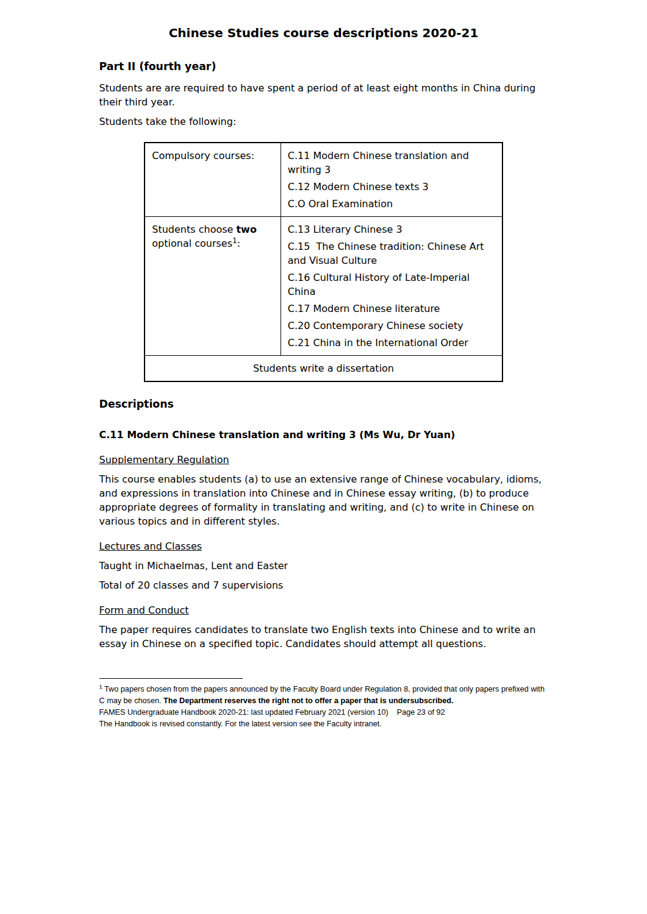Chinese Studies course descriptions 2020-21
Part II (fourth year)
Students are are required to have spent a period of at least eight months in China during their third year.
Students take the following:
| Compulsory courses: | C.11 Modern Chinese translation and writing 3 C.12 Modern Chinese texts 3 C.O Oral Examination |
| Students choose two optional courses 1 : | C.13 Literary Chinese 3 C.15 The Chinese tradition: Chinese Art and Visual Culture C.16 Cultural History of Late-Imperial China C.17 Modern Chinese literature C.20 Contemporary Chinese society C.21 China in the International Order |
| Students write a dissertation |
Descriptions
C.11 Modern Chinese translation and writing 3 (Ms Wu, Dr Yuan)
Supplementary Regulation
This course enables students (a) to use an extensive range of Chinese vocabulary, idioms, and expressions in translation into Chinese and in Chinese essay writing, (b) to produce appropriate degrees of formality in translating and writing, and (c) to write in Chinese on various topics and in different styles.
Lectures and Classes
Taught in Michaelmas, Lent and Easter
Total of 20 classes and 7 supervisions
Form and Conduct
The paper requires candidates to translate two English texts into Chinese and to write an essay in Chinese on a specified topic. Candidates should attempt all questions.
1 Two papers chosen from the papers announced by the Faculty Board under Regulation 8, provided that only papers prefixed with C may be chosen. The Department reserves the right not to offer a paper that is undersubscribed.
FAMES Undergraduate Handbook 2020-21: last updated February 2021 (version 10) Page 23 of 92
The Handbook is revised constantly. For the latest version see the Faculty intranet.